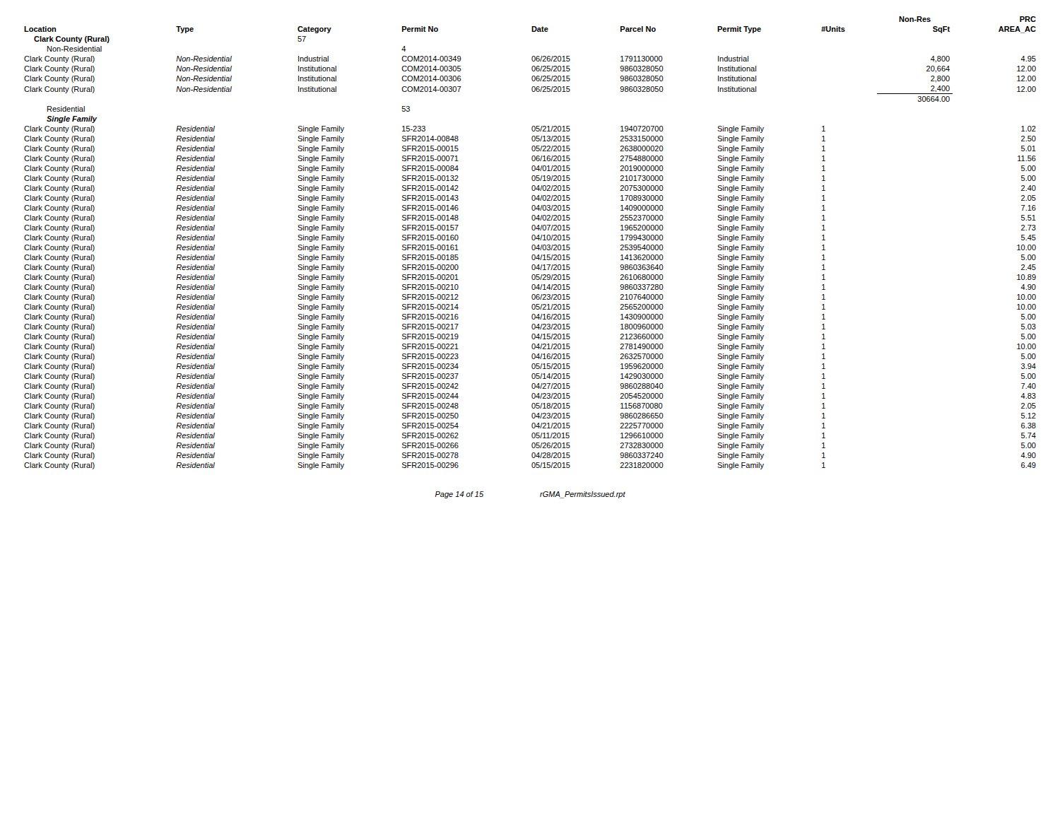| | | Non-Res | PRC |
| --- | --- | --- | --- |
| Location | Type | Category | Permit No | Date | Parcel No | Permit Type | #Units | SqFt | AREA_AC |
| Clark County (Rural) | 57 | |
| Non-Residential | | 4 | |
| Clark County (Rural) | Non-Residential | Industrial | COM2014-00349 | 06/26/2015 | 1791130000 | Industrial | | 4,800 | 4.95 |
| Clark County (Rural) | Non-Residential | Institutional | COM2014-00305 | 06/25/2015 | 9860328050 | Institutional | | 20,664 | 12.00 |
| Clark County (Rural) | Non-Residential | Institutional | COM2014-00306 | 06/25/2015 | 9860328050 | Institutional | | 2,800 | 12.00 |
| Clark County (Rural) | Non-Residential | Institutional | COM2014-00307 | 06/25/2015 | 9860328050 | Institutional | | 2,400 | 12.00 |
| | 30664.00 | |
| Residential | | 53 | |
| Single Family | |
| Clark County (Rural) | Residential | Single Family | 15-233 | 05/21/2015 | 1940720700 | Single Family | 1 | | 1.02 |
| Clark County (Rural) | Residential | Single Family | SFR2014-00848 | 05/13/2015 | 2533150000 | Single Family | 1 | | 2.50 |
| Clark County (Rural) | Residential | Single Family | SFR2015-00015 | 05/22/2015 | 2638000020 | Single Family | 1 | | 5.01 |
| Clark County (Rural) | Residential | Single Family | SFR2015-00071 | 06/16/2015 | 2754880000 | Single Family | 1 | | 11.56 |
| Clark County (Rural) | Residential | Single Family | SFR2015-00084 | 04/01/2015 | 2019000000 | Single Family | 1 | | 5.00 |
| Clark County (Rural) | Residential | Single Family | SFR2015-00132 | 05/19/2015 | 2101730000 | Single Family | 1 | | 5.00 |
| Clark County (Rural) | Residential | Single Family | SFR2015-00142 | 04/02/2015 | 2075300000 | Single Family | 1 | | 2.40 |
| Clark County (Rural) | Residential | Single Family | SFR2015-00143 | 04/02/2015 | 1708930000 | Single Family | 1 | | 2.05 |
| Clark County (Rural) | Residential | Single Family | SFR2015-00146 | 04/03/2015 | 1409000000 | Single Family | 1 | | 7.16 |
| Clark County (Rural) | Residential | Single Family | SFR2015-00148 | 04/02/2015 | 2552370000 | Single Family | 1 | | 5.51 |
| Clark County (Rural) | Residential | Single Family | SFR2015-00157 | 04/07/2015 | 1965200000 | Single Family | 1 | | 2.73 |
| Clark County (Rural) | Residential | Single Family | SFR2015-00160 | 04/10/2015 | 1799430000 | Single Family | 1 | | 5.45 |
| Clark County (Rural) | Residential | Single Family | SFR2015-00161 | 04/03/2015 | 2539540000 | Single Family | 1 | | 10.00 |
| Clark County (Rural) | Residential | Single Family | SFR2015-00185 | 04/15/2015 | 1413620000 | Single Family | 1 | | 5.00 |
| Clark County (Rural) | Residential | Single Family | SFR2015-00200 | 04/17/2015 | 9860363640 | Single Family | 1 | | 2.45 |
| Clark County (Rural) | Residential | Single Family | SFR2015-00201 | 05/29/2015 | 2610680000 | Single Family | 1 | | 10.89 |
| Clark County (Rural) | Residential | Single Family | SFR2015-00210 | 04/14/2015 | 9860337280 | Single Family | 1 | | 4.90 |
| Clark County (Rural) | Residential | Single Family | SFR2015-00212 | 06/23/2015 | 2107640000 | Single Family | 1 | | 10.00 |
| Clark County (Rural) | Residential | Single Family | SFR2015-00214 | 05/21/2015 | 2565200000 | Single Family | 1 | | 10.00 |
| Clark County (Rural) | Residential | Single Family | SFR2015-00216 | 04/16/2015 | 1430900000 | Single Family | 1 | | 5.00 |
| Clark County (Rural) | Residential | Single Family | SFR2015-00217 | 04/23/2015 | 1800960000 | Single Family | 1 | | 5.03 |
| Clark County (Rural) | Residential | Single Family | SFR2015-00219 | 04/15/2015 | 2123660000 | Single Family | 1 | | 5.00 |
| Clark County (Rural) | Residential | Single Family | SFR2015-00221 | 04/21/2015 | 2781490000 | Single Family | 1 | | 10.00 |
| Clark County (Rural) | Residential | Single Family | SFR2015-00223 | 04/16/2015 | 2632570000 | Single Family | 1 | | 5.00 |
| Clark County (Rural) | Residential | Single Family | SFR2015-00234 | 05/15/2015 | 1959620000 | Single Family | 1 | | 3.94 |
| Clark County (Rural) | Residential | Single Family | SFR2015-00237 | 05/14/2015 | 1429030000 | Single Family | 1 | | 5.00 |
| Clark County (Rural) | Residential | Single Family | SFR2015-00242 | 04/27/2015 | 9860288040 | Single Family | 1 | | 7.40 |
| Clark County (Rural) | Residential | Single Family | SFR2015-00244 | 04/23/2015 | 2054520000 | Single Family | 1 | | 4.83 |
| Clark County (Rural) | Residential | Single Family | SFR2015-00248 | 05/18/2015 | 1156870080 | Single Family | 1 | | 2.05 |
| Clark County (Rural) | Residential | Single Family | SFR2015-00250 | 04/23/2015 | 9860286650 | Single Family | 1 | | 5.12 |
| Clark County (Rural) | Residential | Single Family | SFR2015-00254 | 04/21/2015 | 2225770000 | Single Family | 1 | | 6.38 |
| Clark County (Rural) | Residential | Single Family | SFR2015-00262 | 05/11/2015 | 1296610000 | Single Family | 1 | | 5.74 |
| Clark County (Rural) | Residential | Single Family | SFR2015-00266 | 05/26/2015 | 2732830000 | Single Family | 1 | | 5.00 |
| Clark County (Rural) | Residential | Single Family | SFR2015-00278 | 04/28/2015 | 9860337240 | Single Family | 1 | | 4.90 |
| Clark County (Rural) | Residential | Single Family | SFR2015-00296 | 05/15/2015 | 2231820000 | Single Family | 1 | | 6.49 |
Page 14 of 15 rGMA_PermitsIssued.rpt